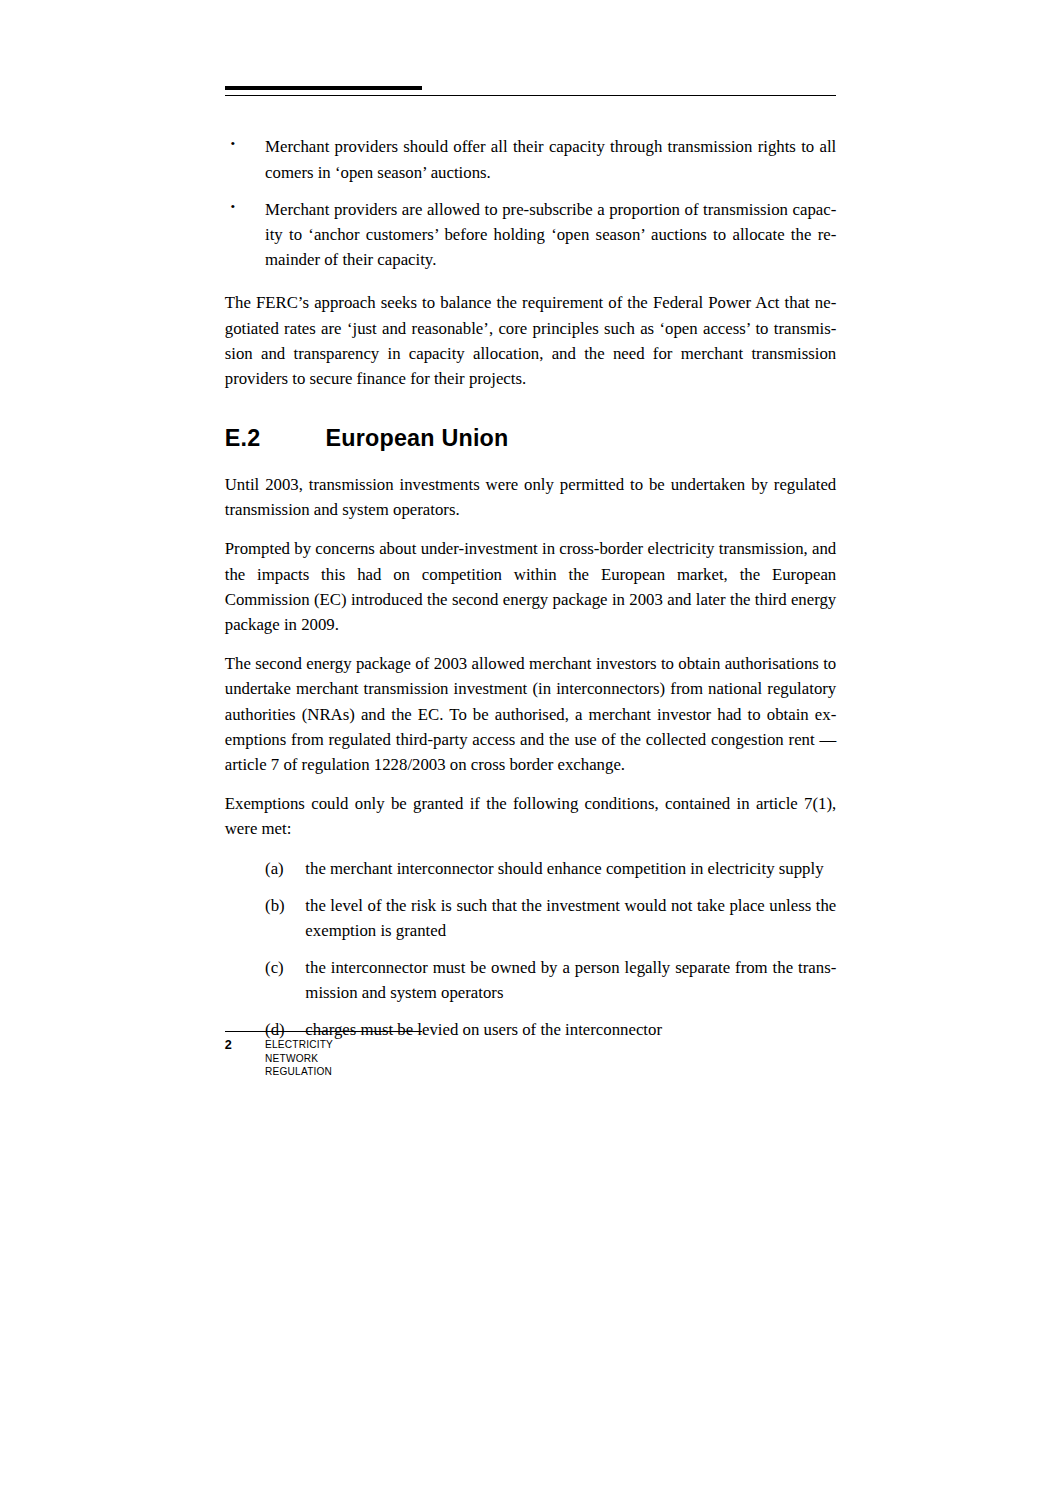Merchant providers should offer all their capacity through transmission rights to all comers in ‘open season’ auctions.
Merchant providers are allowed to pre-subscribe a proportion of transmission capacity to ‘anchor customers’ before holding ‘open season’ auctions to allocate the remainder of their capacity.
The FERC’s approach seeks to balance the requirement of the Federal Power Act that negotiated rates are ‘just and reasonable’, core principles such as ‘open access’ to transmission and transparency in capacity allocation, and the need for merchant transmission providers to secure finance for their projects.
E.2 European Union
Until 2003, transmission investments were only permitted to be undertaken by regulated transmission and system operators.
Prompted by concerns about under-investment in cross-border electricity transmission, and the impacts this had on competition within the European market, the European Commission (EC) introduced the second energy package in 2003 and later the third energy package in 2009.
The second energy package of 2003 allowed merchant investors to obtain authorisations to undertake merchant transmission investment (in interconnectors) from national regulatory authorities (NRAs) and the EC. To be authorised, a merchant investor had to obtain exemptions from regulated third-party access and the use of the collected congestion rent — article 7 of regulation 1228/2003 on cross border exchange.
Exemptions could only be granted if the following conditions, contained in article 7(1), were met:
the merchant interconnector should enhance competition in electricity supply
the level of the risk is such that the investment would not take place unless the exemption is granted
the interconnector must be owned by a person legally separate from the transmission and system operators
charges must be levied on users of the interconnector
2
ELECTRICITY
NETWORK
REGULATION